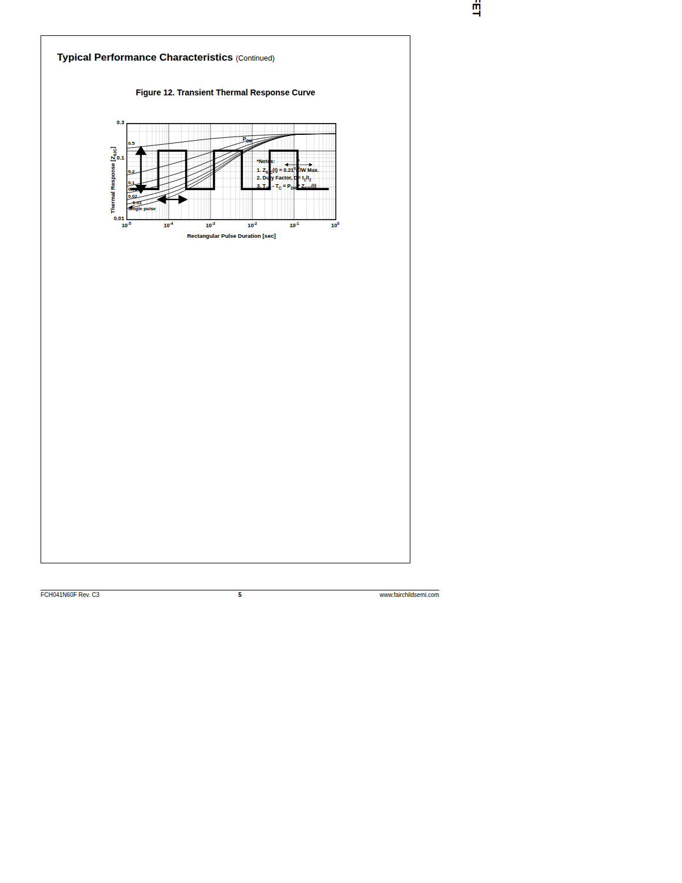FCH041N60F 600V N-Channel MOSFET, FRFET
Typical Performance Characteristics (Continued)
Figure 12. Transient Thermal Response Curve
Thermal Response [ZθJC]
0.3
0.1
0.01
0.5
0.2
0.1
0.05
0.02
0.01
Single pulse
PDM
t1
t2
*Notes:
1. ZθJC(t) = 0.21oC/W Max.
2. Duty Factor, D= t1/t2
3. TJM - TC = PDM * ZθJC(t)
10-5 10-4 10-3 10-2 10-1 100
Rectangular Pulse Duration [sec]
FCH041N60F Rev. C3
5
www.fairchildsemi.com